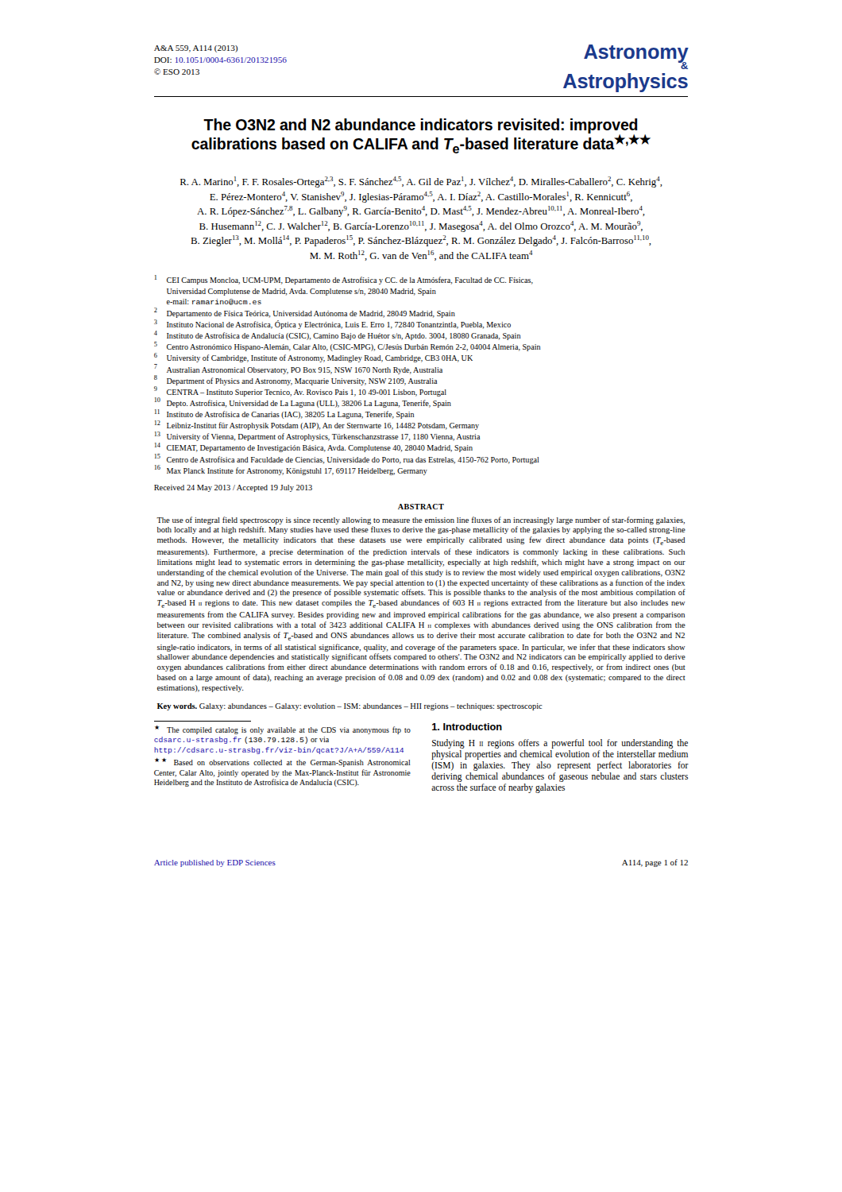A&A 559, A114 (2013)
DOI: 10.1051/0004-6361/201321956
© ESO 2013
Astronomy
&
Astrophysics
The O3N2 and N2 abundance indicators revisited: improved
calibrations based on CALIFA and Te-based literature data★,★★
R. A. Marino1, F. F. Rosales-Ortega2,3, S. F. Sánchez4,5, A. Gil de Paz1, J. Vílchez4, D. Miralles-Caballero2, C. Kehrig4,
E. Pérez-Montero4, V. Stanishev9, J. Iglesias-Páramo4,5, A. I. Díaz2, A. Castillo-Morales1, R. Kennicutt6,
A. R. López-Sánchez7,8, L. Galbany9, R. García-Benito4, D. Mast4,5, J. Mendez-Abreu10,11, A. Monreal-Ibero4,
B. Husemann12, C. J. Walcher12, B. García-Lorenzo10,11, J. Masegosa4, A. del Olmo Orozco4, A. M. Mourão9,
B. Ziegler13, M. Mollá14, P. Papaderos15, P. Sánchez-Blázquez2, R. M. González Delgado4, J. Falcón-Barroso11,10,
M. M. Roth12, G. van de Ven16, and the CALIFA team4
CEI Campus Moncloa, UCM-UPM, Departamento de Astrofísica y CC. de la Atmósfera, Facultad de CC. Físicas,
Universidad Complutense de Madrid, Avda. Complutense s/n, 28040 Madrid, Spain
e-mail: ramarino@ucm.es
Departamento de Física Teórica, Universidad Autónoma de Madrid, 28049 Madrid, Spain
Instituto Nacional de Astrofísica, Óptica y Electrónica, Luis E. Erro 1, 72840 Tonantzintla, Puebla, Mexico
Instituto de Astrofísica de Andalucía (CSIC), Camino Bajo de Huétor s/n, Aptdo. 3004, 18080 Granada, Spain
Centro Astronómico Hispano-Alemán, Calar Alto, (CSIC-MPG), C/Jesús Durbán Remón 2-2, 04004 Almeria, Spain
University of Cambridge, Institute of Astronomy, Madingley Road, Cambridge, CB3 0HA, UK
Australian Astronomical Observatory, PO Box 915, NSW 1670 North Ryde, Australia
Department of Physics and Astronomy, Macquarie University, NSW 2109, Australia
CENTRA – Instituto Superior Tecnico, Av. Rovisco Pais 1, 10 49-001 Lisbon, Portugal
Depto. Astrofísica, Universidad de La Laguna (ULL), 38206 La Laguna, Tenerife, Spain
Instituto de Astrofísica de Canarias (IAC), 38205 La Laguna, Tenerife, Spain
Leibniz-Institut für Astrophysik Potsdam (AIP), An der Sternwarte 16, 14482 Potsdam, Germany
University of Vienna, Department of Astrophysics, Türkenschanzstrasse 17, 1180 Vienna, Austria
CIEMAT, Departamento de Investigación Básica, Avda. Complutense 40, 28040 Madrid, Spain
Centro de Astrofísica and Faculdade de Ciencias, Universidade do Porto, rua das Estrelas, 4150-762 Porto, Portugal
Max Planck Institute for Astronomy, Königstuhl 17, 69117 Heidelberg, Germany
Received 24 May 2013 / Accepted 19 July 2013
ABSTRACT
The use of integral field spectroscopy is since recently allowing to measure the emission line fluxes of an increasingly large number of star-forming galaxies, both locally and at high redshift. Many studies have used these fluxes to derive the gas-phase metallicity of the galaxies by applying the so-called strong-line methods. However, the metallicity indicators that these datasets use were empirically calibrated using few direct abundance data points (Te-based measurements). Furthermore, a precise determination of the prediction intervals of these indicators is commonly lacking in these calibrations. Such limitations might lead to systematic errors in determining the gas-phase metallicity, especially at high redshift, which might have a strong impact on our understanding of the chemical evolution of the Universe. The main goal of this study is to review the most widely used empirical oxygen calibrations, O3N2 and N2, by using new direct abundance measurements. We pay special attention to (1) the expected uncertainty of these calibrations as a function of the index value or abundance derived and (2) the presence of possible systematic offsets. This is possible thanks to the analysis of the most ambitious compilation of Te-based H ii regions to date. This new dataset compiles the Te-based abundances of 603 H ii regions extracted from the literature but also includes new measurements from the CALIFA survey. Besides providing new and improved empirical calibrations for the gas abundance, we also present a comparison between our revisited calibrations with a total of 3423 additional CALIFA H ii complexes with abundances derived using the ONS calibration from the literature. The combined analysis of Te-based and ONS abundances allows us to derive their most accurate calibration to date for both the O3N2 and N2 single-ratio indicators, in terms of all statistical significance, quality, and coverage of the parameters space. In particular, we infer that these indicators show shallower abundance dependencies and statistically significant offsets compared to others'. The O3N2 and N2 indicators can be empirically applied to derive oxygen abundances calibrations from either direct abundance determinations with random errors of 0.18 and 0.16, respectively, or from indirect ones (but based on a large amount of data), reaching an average precision of 0.08 and 0.09 dex (random) and 0.02 and 0.08 dex (systematic; compared to the direct estimations), respectively.
Key words. Galaxy: abundances – Galaxy: evolution – ISM: abundances – HII regions – techniques: spectroscopic
★ The compiled catalog is only available at the CDS via anonymous ftp to cdsarc.u-strasbg.fr (130.79.128.5) or via
http://cdsarc.u-strasbg.fr/viz-bin/qcat?J/A+A/559/A114
★★ Based on observations collected at the German-Spanish Astronomical Center, Calar Alto, jointly operated by the Max-Planck-Institut für Astronomie Heidelberg and the Instituto de Astrofísica de Andalucía (CSIC).
1. Introduction
Studying H ii regions offers a powerful tool for understanding the physical properties and chemical evolution of the interstellar medium (ISM) in galaxies. They also represent perfect laboratories for deriving chemical abundances of gaseous nebulae and stars clusters across the surface of nearby galaxies
Article published by EDP Sciences
A114, page 1 of 12